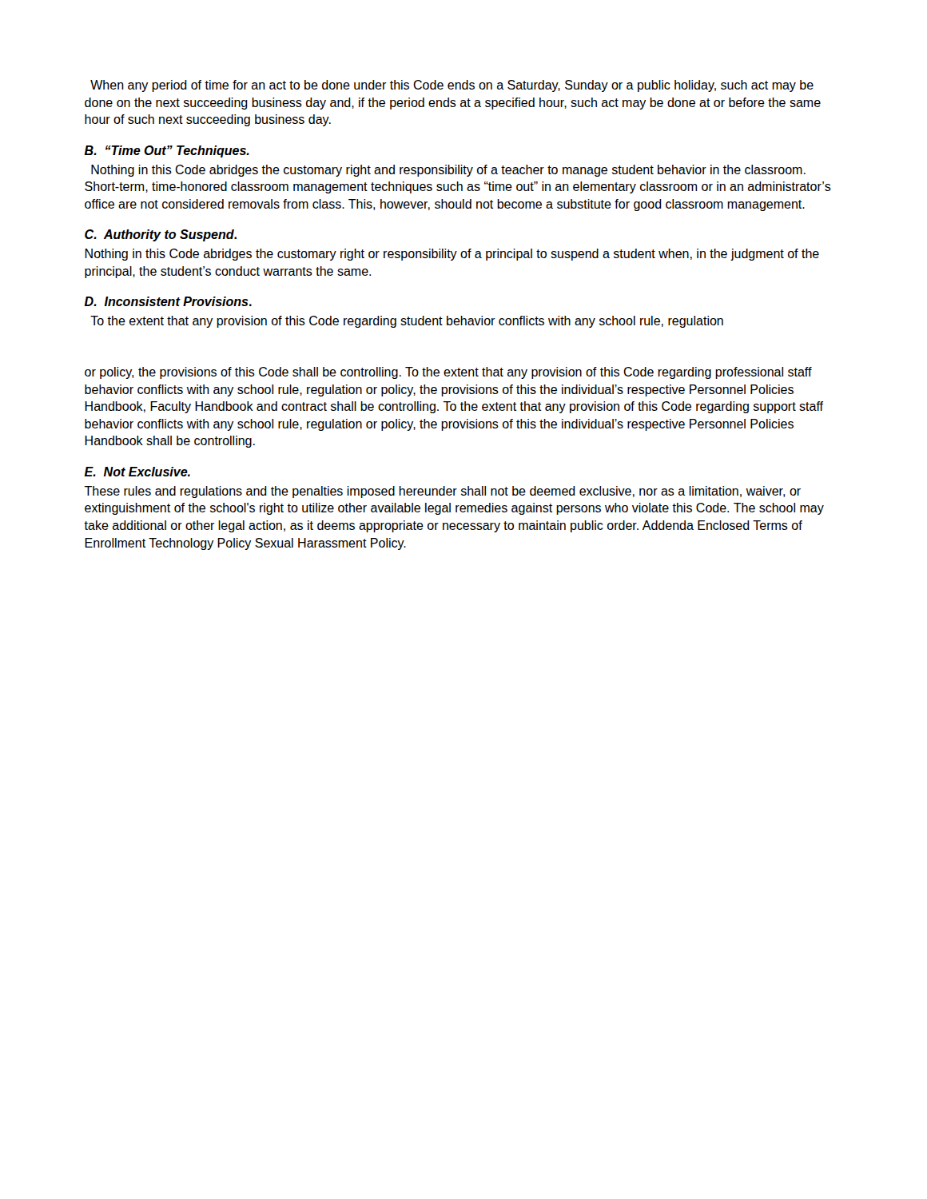When any period of time for an act to be done under this Code ends on a Saturday, Sunday or a public holiday, such act may be done on the next succeeding business day and, if the period ends at a specified hour, such act may be done at or before the same hour of such next succeeding business day.
B. “Time Out” Techniques.
Nothing in this Code abridges the customary right and responsibility of a teacher to manage student behavior in the classroom. Short-term, time-honored classroom management techniques such as “time out” in an elementary classroom or in an administrator’s office are not considered removals from class. This, however, should not become a substitute for good classroom management.
C. Authority to Suspend.
Nothing in this Code abridges the customary right or responsibility of a principal to suspend a student when, in the judgment of the principal, the student’s conduct warrants the same.
D. Inconsistent Provisions.
To the extent that any provision of this Code regarding student behavior conflicts with any school rule, regulation
or policy, the provisions of this Code shall be controlling. To the extent that any provision of this Code regarding professional staff behavior conflicts with any school rule, regulation or policy, the provisions of this the individual’s respective Personnel Policies Handbook, Faculty Handbook and contract shall be controlling. To the extent that any provision of this Code regarding support staff
behavior conflicts with any school rule, regulation or policy, the provisions of this the individual’s respective Personnel Policies Handbook shall be controlling.
E. Not Exclusive.
These rules and regulations and the penalties imposed hereunder shall not be deemed exclusive, nor as a limitation, waiver, or extinguishment of the school's right to utilize other available legal remedies against persons who violate this Code. The school may take additional or other legal action, as it deems appropriate or necessary to maintain public order. Addenda Enclosed Terms of Enrollment Technology Policy Sexual Harassment Policy.